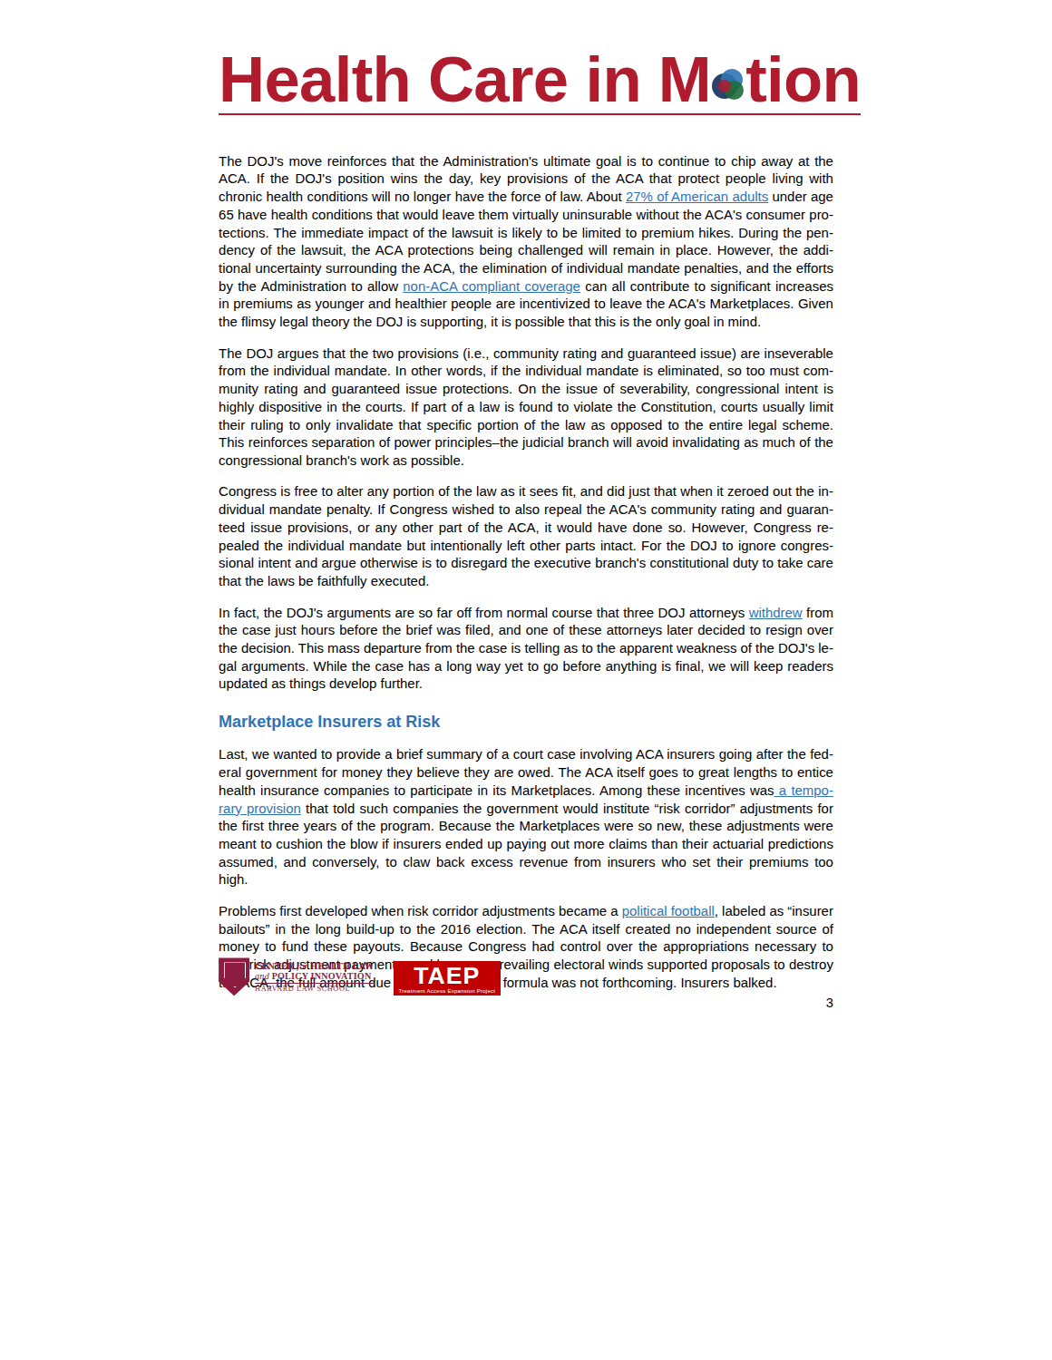Health Care in M tion
The DOJ's move reinforces that the Administration's ultimate goal is to continue to chip away at the ACA. If the DOJ's position wins the day, key provisions of the ACA that protect people living with chronic health conditions will no longer have the force of law. About 27% of American adults under age 65 have health conditions that would leave them virtually uninsurable without the ACA's consumer protections. The immediate impact of the lawsuit is likely to be limited to premium hikes. During the pendency of the lawsuit, the ACA protections being challenged will remain in place. However, the additional uncertainty surrounding the ACA, the elimination of individual mandate penalties, and the efforts by the Administration to allow non-ACA compliant coverage can all contribute to significant increases in premiums as younger and healthier people are incentivized to leave the ACA's Marketplaces. Given the flimsy legal theory the DOJ is supporting, it is possible that this is the only goal in mind.
The DOJ argues that the two provisions (i.e., community rating and guaranteed issue) are inseverable from the individual mandate. In other words, if the individual mandate is eliminated, so too must community rating and guaranteed issue protections. On the issue of severability, congressional intent is highly dispositive in the courts. If part of a law is found to violate the Constitution, courts usually limit their ruling to only invalidate that specific portion of the law as opposed to the entire legal scheme. This reinforces separation of power principles–the judicial branch will avoid invalidating as much of the congressional branch's work as possible.
Congress is free to alter any portion of the law as it sees fit, and did just that when it zeroed out the individual mandate penalty. If Congress wished to also repeal the ACA's community rating and guaranteed issue provisions, or any other part of the ACA, it would have done so. However, Congress repealed the individual mandate but intentionally left other parts intact. For the DOJ to ignore congressional intent and argue otherwise is to disregard the executive branch's constitutional duty to take care that the laws be faithfully executed.
In fact, the DOJ's arguments are so far off from normal course that three DOJ attorneys withdrew from the case just hours before the brief was filed, and one of these attorneys later decided to resign over the decision. This mass departure from the case is telling as to the apparent weakness of the DOJ's legal arguments. While the case has a long way yet to go before anything is final, we will keep readers updated as things develop further.
Marketplace Insurers at Risk
Last, we wanted to provide a brief summary of a court case involving ACA insurers going after the federal government for money they believe they are owed. The ACA itself goes to great lengths to entice health insurance companies to participate in its Marketplaces. Among these incentives was a temporary provision that told such companies the government would institute “risk corridor” adjustments for the first three years of the program. Because the Marketplaces were so new, these adjustments were meant to cushion the blow if insurers ended up paying out more claims than their actuarial predictions assumed, and conversely, to claw back excess revenue from insurers who set their premiums too high.
Problems first developed when risk corridor adjustments became a political football, labeled as “insurer bailouts” in the long build-up to the 2016 election. The ACA itself created no independent source of money to fund these payouts. Because Congress had control over the appropriations necessary to fund risk adjustment payments, and because prevailing electoral winds supported proposals to destroy the ACA, the full amount due under the original formula was not forthcoming. Insurers balked.
Center for Health Law
and Policy Innovation
Harvard Law School
TAEP Treatment Access Expansion Project
3